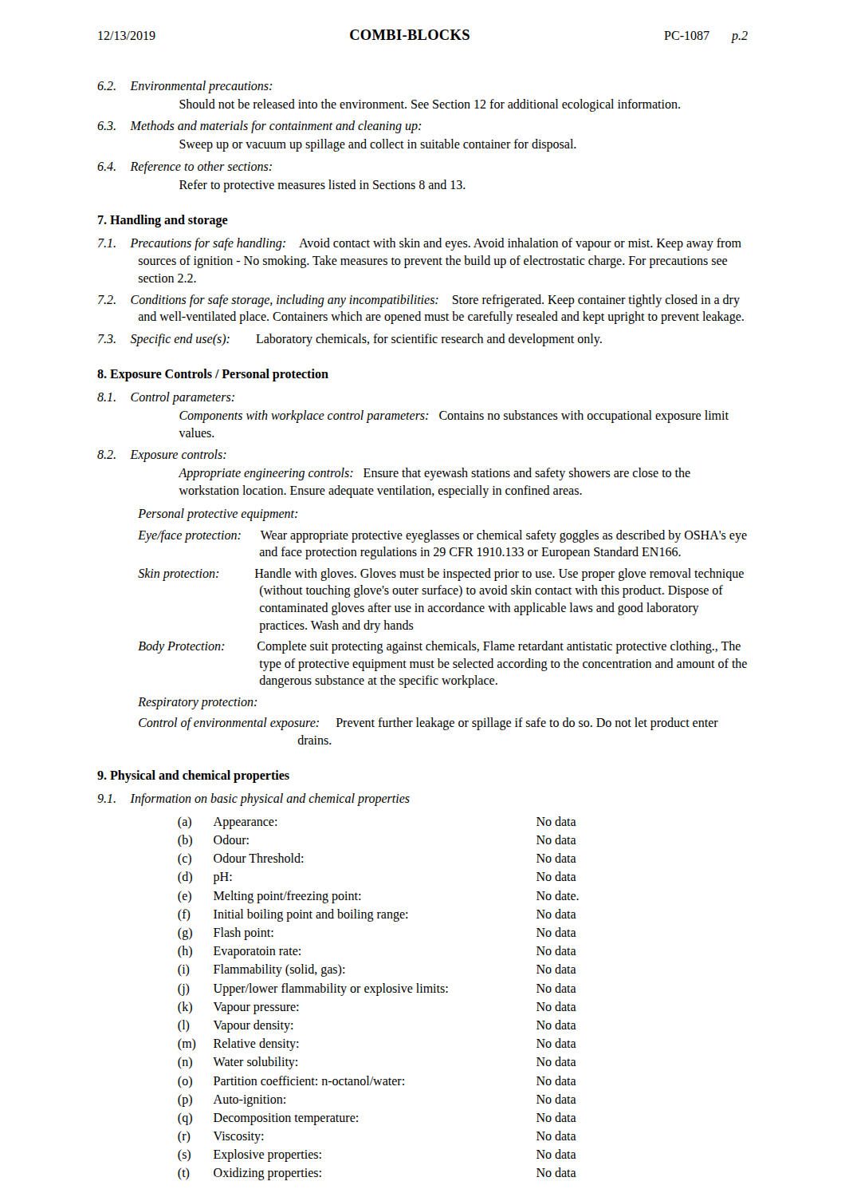12/13/2019 COMBI-BLOCKS PC-1087 p.2
6.2. Environmental precautions: Should not be released into the environment. See Section 12 for additional ecological information.
6.3. Methods and materials for containment and cleaning up: Sweep up or vacuum up spillage and collect in suitable container for disposal.
6.4. Reference to other sections: Refer to protective measures listed in Sections 8 and 13.
7. Handling and storage
7.1. Precautions for safe handling: Avoid contact with skin and eyes. Avoid inhalation of vapour or mist. Keep away from sources of ignition - No smoking. Take measures to prevent the build up of electrostatic charge. For precautions see section 2.2.
7.2. Conditions for safe storage, including any incompatibilities: Store refrigerated. Keep container tightly closed in a dry and well-ventilated place. Containers which are opened must be carefully resealed and kept upright to prevent leakage.
7.3. Specific end use(s): Laboratory chemicals, for scientific research and development only.
8. Exposure Controls / Personal protection
8.1. Control parameters: Components with workplace control parameters: Contains no substances with occupational exposure limit values.
8.2. Exposure controls: Appropriate engineering controls: Ensure that eyewash stations and safety showers are close to the workstation location. Ensure adequate ventilation, especially in confined areas.
Personal protective equipment:
Eye/face protection: Wear appropriate protective eyeglasses or chemical safety goggles as described by OSHA's eye and face protection regulations in 29 CFR 1910.133 or European Standard EN166.
Skin protection: Handle with gloves. Gloves must be inspected prior to use. Use proper glove removal technique (without touching glove's outer surface) to avoid skin contact with this product. Dispose of contaminated gloves after use in accordance with applicable laws and good laboratory practices. Wash and dry hands
Body Protection: Complete suit protecting against chemicals, Flame retardant antistatic protective clothing., The type of protective equipment must be selected according to the concentration and amount of the dangerous substance at the specific workplace.
Respiratory protection:
Control of environmental exposure: Prevent further leakage or spillage if safe to do so. Do not let product enter drains.
9. Physical and chemical properties
9.1. Information on basic physical and chemical properties
| (a) | Appearance: | No data |
| (b) | Odour: | No data |
| (c) | Odour Threshold: | No data |
| (d) | pH: | No data |
| (e) | Melting point/freezing point: | No date. |
| (f) | Initial boiling point and boiling range: | No data |
| (g) | Flash point: | No data |
| (h) | Evaporatoin rate: | No data |
| (i) | Flammability (solid, gas): | No data |
| (j) | Upper/lower flammability or explosive limits: | No data |
| (k) | Vapour pressure: | No data |
| (l) | Vapour density: | No data |
| (m) | Relative density: | No data |
| (n) | Water solubility: | No data |
| (o) | Partition coefficient: n-octanol/water: | No data |
| (p) | Auto-ignition: | No data |
| (q) | Decomposition temperature: | No data |
| (r) | Viscosity: | No data |
| (s) | Explosive properties: | No data |
| (t) | Oxidizing properties: | No data |